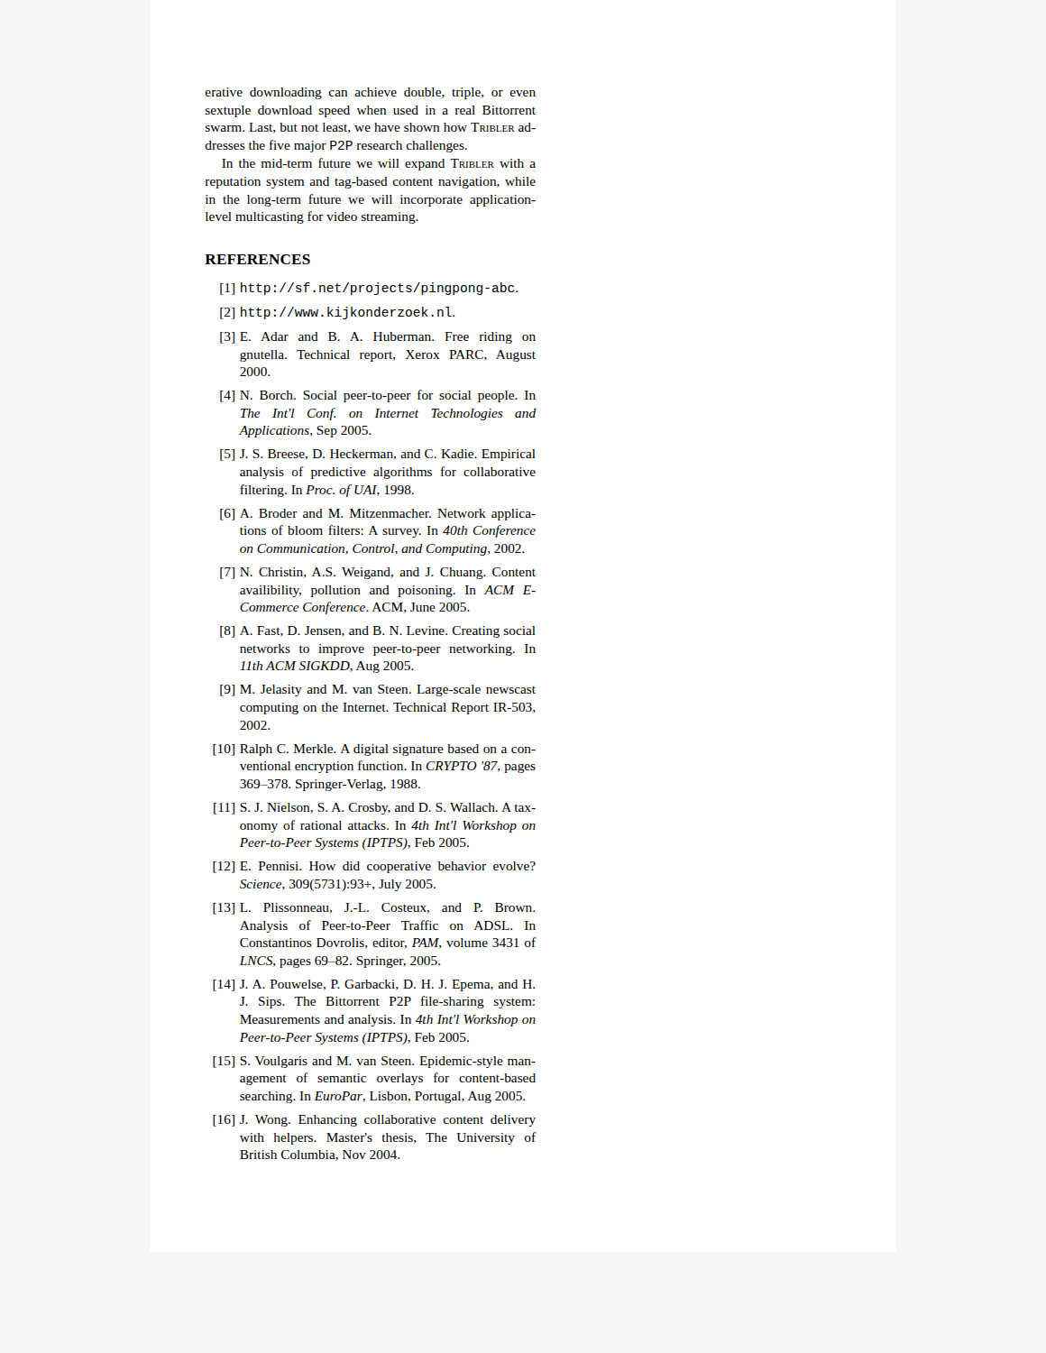erative downloading can achieve double, triple, or even sextuple download speed when used in a real Bittorrent swarm. Last, but not least, we have shown how Tribler addresses the five major P2P research challenges.
In the mid-term future we will expand Tribler with a reputation system and tag-based content navigation, while in the long-term future we will incorporate application-level multicasting for video streaming.
REFERENCES
http://sf.net/projects/pingpong-abc.
http://www.kijkonderzoek.nl.
E. Adar and B. A. Huberman. Free riding on gnutella. Technical report, Xerox PARC, August 2000.
N. Borch. Social peer-to-peer for social people. In The Int'l Conf. on Internet Technologies and Applications, Sep 2005.
J. S. Breese, D. Heckerman, and C. Kadie. Empirical analysis of predictive algorithms for collaborative filtering. In Proc. of UAI, 1998.
A. Broder and M. Mitzenmacher. Network applications of bloom filters: A survey. In 40th Conference on Communication, Control, and Computing, 2002.
N. Christin, A.S. Weigand, and J. Chuang. Content availibility, pollution and poisoning. In ACM E-Commerce Conference. ACM, June 2005.
A. Fast, D. Jensen, and B. N. Levine. Creating social networks to improve peer-to-peer networking. In 11th ACM SIGKDD, Aug 2005.
M. Jelasity and M. van Steen. Large-scale newscast computing on the Internet. Technical Report IR-503, 2002.
Ralph C. Merkle. A digital signature based on a conventional encryption function. In CRYPTO '87, pages 369–378. Springer-Verlag, 1988.
S. J. Nielson, S. A. Crosby, and D. S. Wallach. A taxonomy of rational attacks. In 4th Int'l Workshop on Peer-to-Peer Systems (IPTPS), Feb 2005.
E. Pennisi. How did cooperative behavior evolve? Science, 309(5731):93+, July 2005.
L. Plissonneau, J.-L. Costeux, and P. Brown. Analysis of Peer-to-Peer Traffic on ADSL. In Constantinos Dovrolis, editor, PAM, volume 3431 of LNCS, pages 69–82. Springer, 2005.
J. A. Pouwelse, P. Garbacki, D. H. J. Epema, and H. J. Sips. The Bittorrent P2P file-sharing system: Measurements and analysis. In 4th Int'l Workshop on Peer-to-Peer Systems (IPTPS), Feb 2005.
S. Voulgaris and M. van Steen. Epidemic-style management of semantic overlays for content-based searching. In EuroPar, Lisbon, Portugal, Aug 2005.
J. Wong. Enhancing collaborative content delivery with helpers. Master's thesis, The University of British Columbia, Nov 2004.